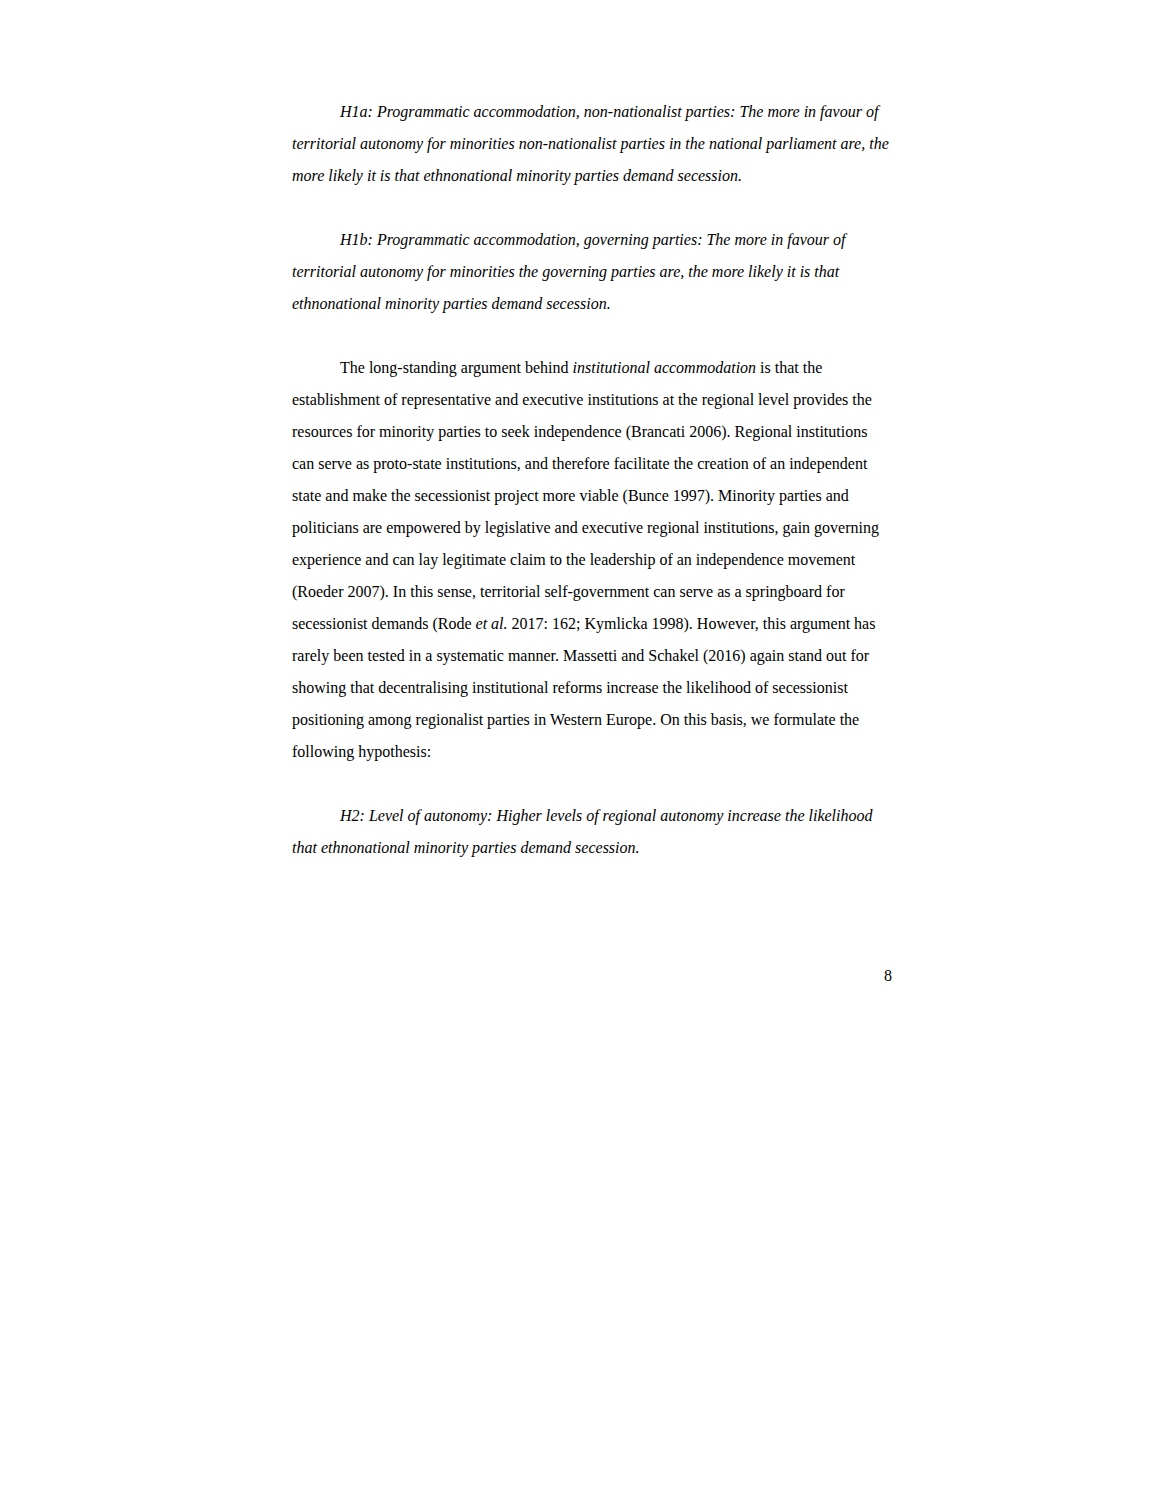H1a: Programmatic accommodation, non-nationalist parties: The more in favour of territorial autonomy for minorities non-nationalist parties in the national parliament are, the more likely it is that ethnonational minority parties demand secession.
H1b: Programmatic accommodation, governing parties: The more in favour of territorial autonomy for minorities the governing parties are, the more likely it is that ethnonational minority parties demand secession.
The long-standing argument behind institutional accommodation is that the establishment of representative and executive institutions at the regional level provides the resources for minority parties to seek independence (Brancati 2006). Regional institutions can serve as proto-state institutions, and therefore facilitate the creation of an independent state and make the secessionist project more viable (Bunce 1997). Minority parties and politicians are empowered by legislative and executive regional institutions, gain governing experience and can lay legitimate claim to the leadership of an independence movement (Roeder 2007). In this sense, territorial self-government can serve as a springboard for secessionist demands (Rode et al. 2017: 162; Kymlicka 1998). However, this argument has rarely been tested in a systematic manner. Massetti and Schakel (2016) again stand out for showing that decentralising institutional reforms increase the likelihood of secessionist positioning among regionalist parties in Western Europe. On this basis, we formulate the following hypothesis:
H2: Level of autonomy: Higher levels of regional autonomy increase the likelihood that ethnonational minority parties demand secession.
8